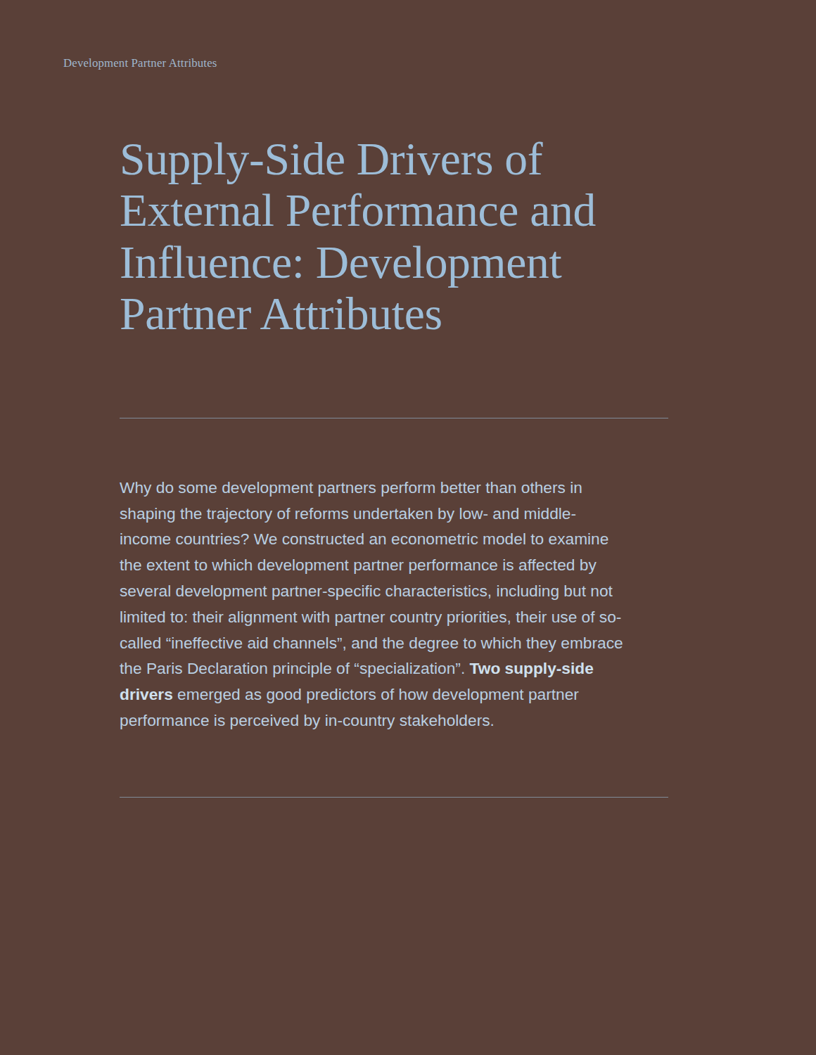Development Partner Attributes
Supply-Side Drivers of External Performance and Influence: Development Partner Attributes
Why do some development partners perform better than others in shaping the trajectory of reforms undertaken by low- and middle-income countries? We constructed an econometric model to examine the extent to which development partner performance is affected by several development partner-specific characteristics, including but not limited to: their alignment with partner country priorities, their use of so-called “ineffective aid channels”, and the degree to which they embrace the Paris Declaration principle of “specialization”. Two supply-side drivers emerged as good predictors of how development partner performance is perceived by in-country stakeholders.